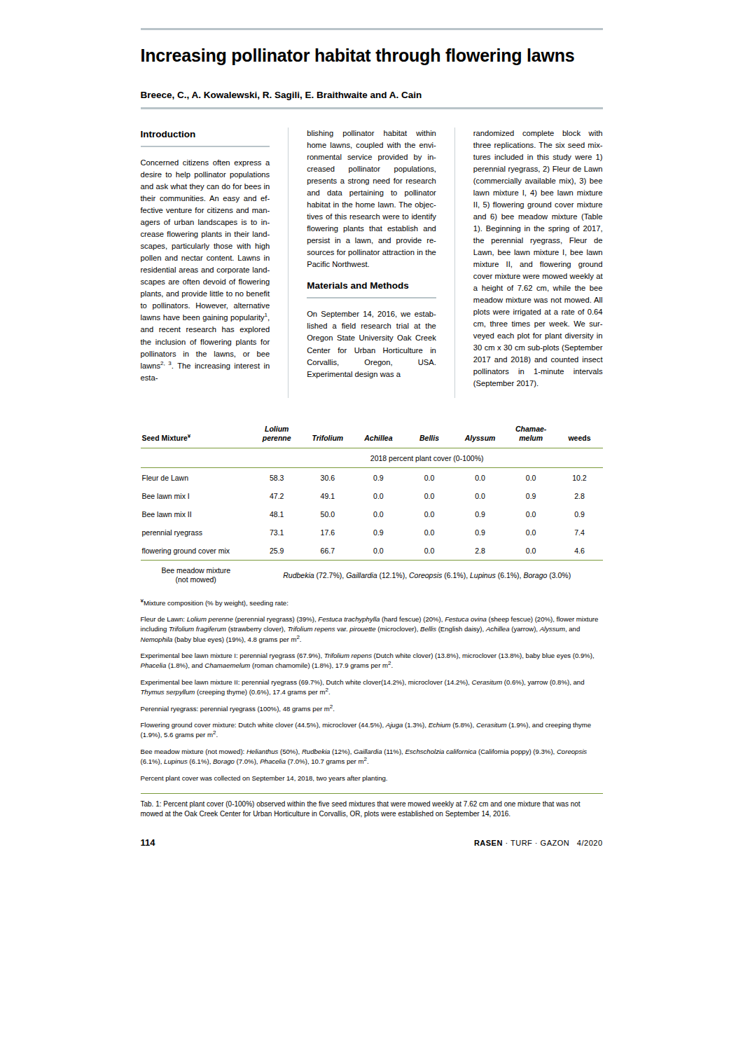Increasing pollinator habitat through flowering lawns
Breece, C., A. Kowalewski, R. Sagili, E. Braithwaite and A. Cain
Introduction
Concerned citizens often express a desire to help pollinator populations and ask what they can do for bees in their communities. An easy and effective venture for citizens and managers of urban landscapes is to increase flowering plants in their landscapes, particularly those with high pollen and nectar content. Lawns in residential areas and corporate landscapes are often devoid of flowering plants, and provide little to no benefit to pollinators. However, alternative lawns have been gaining popularity1, and recent research has explored the inclusion of flowering plants for pollinators in the lawns, or bee lawns2, 3. The increasing interest in esta-
blishing pollinator habitat within home lawns, coupled with the environmental service provided by increased pollinator populations, presents a strong need for research and data pertaining to pollinator habitat in the home lawn. The objectives of this research were to identify flowering plants that establish and persist in a lawn, and provide resources for pollinator attraction in the Pacific Northwest.
Materials and Methods
On September 14, 2016, we established a field research trial at the Oregon State University Oak Creek Center for Urban Horticulture in Corvallis, Oregon, USA. Experimental design was a
randomized complete block with three replications. The six seed mixtures included in this study were 1) perennial ryegrass, 2) Fleur de Lawn (commercially available mix), 3) bee lawn mixture I, 4) bee lawn mixture II, 5) flowering ground cover mixture and 6) bee meadow mixture (Table 1). Beginning in the spring of 2017, the perennial ryegrass, Fleur de Lawn, bee lawn mixture I, bee lawn mixture II, and flowering ground cover mixture were mowed weekly at a height of 7.62 cm, while the bee meadow mixture was not mowed. All plots were irrigated at a rate of 0.64 cm, three times per week. We surveyed each plot for plant diversity in 30 cm x 30 cm sub-plots (September 2017 and 2018) and counted insect pollinators in 1-minute intervals (September 2017).
| | 2018 percent plant cover (0-100%) |
| Seed Mixture ¥ | Lolium perenne | Trifolium | Achillea | Bellis | Alyssum | Chamae- melum | weeds |
| Fleur de Lawn | 58.3 | 30.6 | 0.9 | 0.0 | 0.0 | 0.0 | 10.2 |
| Bee lawn mix I | 47.2 | 49.1 | 0.0 | 0.0 | 0.0 | 0.9 | 2.8 |
| Bee lawn mix II | 48.1 | 50.0 | 0.0 | 0.0 | 0.9 | 0.0 | 0.9 |
| perennial ryegrass | 73.1 | 17.6 | 0.9 | 0.0 | 0.9 | 0.0 | 7.4 |
| flowering ground cover mix | 25.9 | 66.7 | 0.0 | 0.0 | 2.8 | 0.0 | 4.6 |
| Bee meadow mixture (not mowed) | Rudbekia (72.7%), Gaillardia (12.1%), Coreopsis (6.1%), Lupinus (6.1%), Borago (3.0%) |
¥Mixture composition (% by weight), seeding rate:
Fleur de Lawn: Lolium perenne (perennial ryegrass) (39%), Festuca trachyphylla (hard fescue) (20%), Festuca ovina (sheep fescue) (20%), flower mixture including Trifolium fragiferum (strawberry clover), Trifolium repens var. pirouette (microclover), Bellis (English daisy), Achillea (yarrow), Alyssum, and Nemophila (baby blue eyes) (19%), 4.8 grams per m2.
Experimental bee lawn mixture I: perennial ryegrass (67.9%), Trifolium repens (Dutch white clover) (13.8%), microclover (13.8%), baby blue eyes (0.9%), Phacelia (1.8%), and Chamaemelum (roman chamomile) (1.8%), 17.9 grams per m2.
Experimental bee lawn mixture II: perennial ryegrass (69.7%), Dutch white clover(14.2%), microclover (14.2%), Cerasitum (0.6%), yarrow (0.8%), and Thymus serpyllum (creeping thyme) (0.6%), 17.4 grams per m2.
Perennial ryegrass: perennial ryegrass (100%), 48 grams per m2.
Flowering ground cover mixture: Dutch white clover (44.5%), microclover (44.5%), Ajuga (1.3%), Echium (5.8%), Cerasitum (1.9%), and creeping thyme (1.9%), 5.6 grams per m2.
Bee meadow mixture (not mowed): Helianthus (50%), Rudbekia (12%), Gaillardia (11%), Eschscholzia californica (California poppy) (9.3%), Coreopsis (6.1%), Lupinus (6.1%), Borago (7.0%), Phacelia (7.0%), 10.7 grams per m2.
Percent plant cover was collected on September 14, 2018, two years after planting.
Tab. 1: Percent plant cover (0-100%) observed within the five seed mixtures that were mowed weekly at 7.62 cm and one mixture that was not mowed at the Oak Creek Center for Urban Horticulture in Corvallis, OR, plots were established on September 14, 2016.
114
RASEN · TURF · GAZON 4/2020